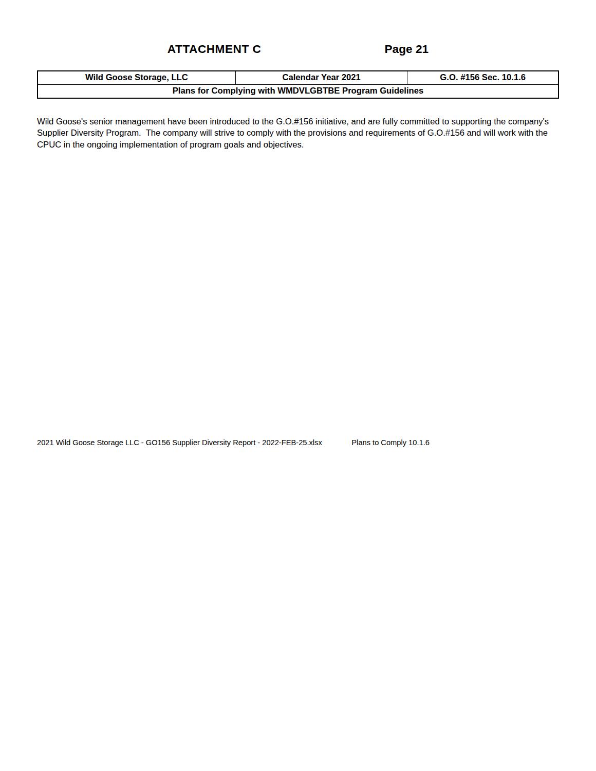ATTACHMENT C Page 21
| Wild Goose Storage, LLC | Calendar Year 2021 | G.O. #156 Sec. 10.1.6 |
| Plans for Complying with WMDVLGBTBE Program Guidelines |
Wild Goose's senior management have been introduced to the G.O.#156 initiative, and are fully committed to supporting the company's Supplier Diversity Program. The company will strive to comply with the provisions and requirements of G.O.#156 and will work with the CPUC in the ongoing implementation of program goals and objectives.
2021 Wild Goose Storage LLC - GO156 Supplier Diversity Report - 2022-FEB-25.xlsx Plans to Comply 10.1.6